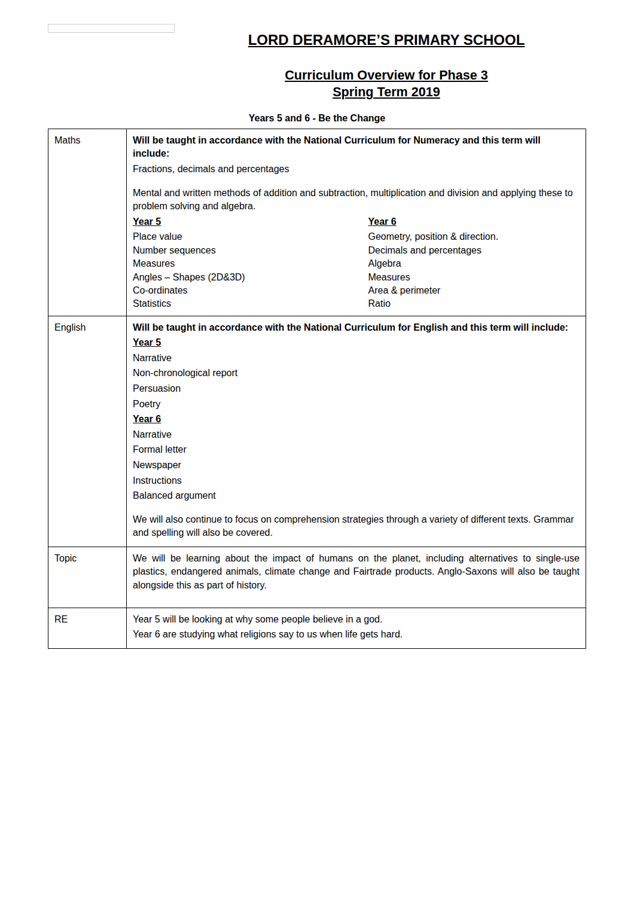Welcome
Springdesigned by freepik.com
LORD DERAMORE’S PRIMARY SCHOOL
Curriculum Overview for Phase 3
Spring Term 2019
Years 5 and 6 - Be the Change
| Maths | Will be taught in accordance with the National Curriculum for Numeracy and this term will include: Fractions, decimals and percentages Mental and written methods of addition and subtraction, multiplication and division and applying these to problem solving and algebra. Year 5 Place value Number sequences Measures Angles – Shapes (2D&3D) Co-ordinates Statistics Year 6 Geometry, position & direction. Decimals and percentages Algebra Measures Area & perimeter Ratio |
| English | Will be taught in accordance with the National Curriculum for English and this term will include: Year 5 Narrative Non-chronological report Persuasion Poetry Year 6 Narrative Formal letter Newspaper Instructions Balanced argument We will also continue to focus on comprehension strategies through a variety of different texts. Grammar and spelling will also be covered. |
| Topic | We will be learning about the impact of humans on the planet, including alternatives to single-use plastics, endangered animals, climate change and Fairtrade products. Anglo-Saxons will also be taught alongside this as part of history. |
| RE | Year 5 will be looking at why some people believe in a god. Year 6 are studying what religions say to us when life gets hard. |